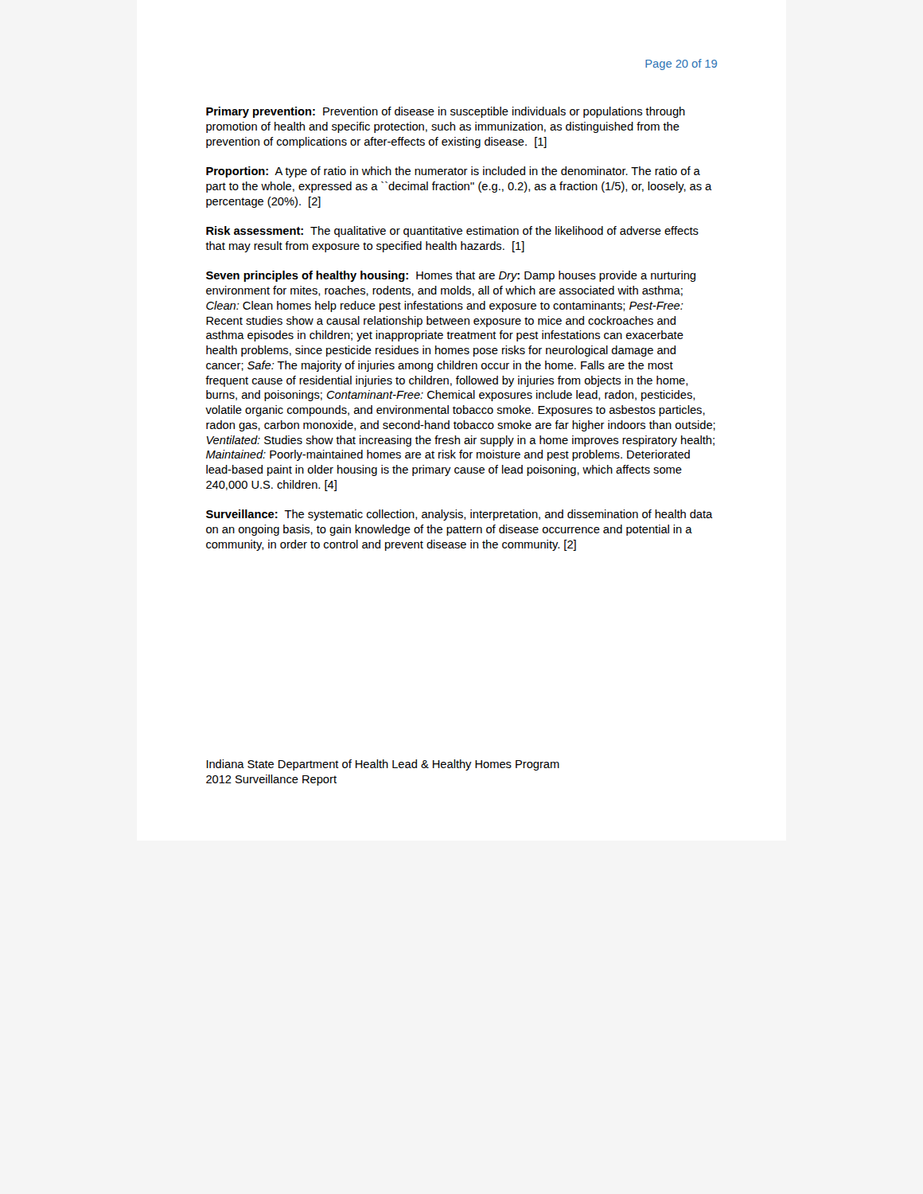Page 20 of 19
Primary prevention: Prevention of disease in susceptible individuals or populations through promotion of health and specific protection, such as immunization, as distinguished from the prevention of complications or after-effects of existing disease. [1]
Proportion: A type of ratio in which the numerator is included in the denominator. The ratio of a part to the whole, expressed as a ``decimal fraction'' (e.g., 0.2), as a fraction (1/5), or, loosely, as a percentage (20%). [2]
Risk assessment: The qualitative or quantitative estimation of the likelihood of adverse effects that may result from exposure to specified health hazards. [1]
Seven principles of healthy housing: Homes that are Dry: Damp houses provide a nurturing environment for mites, roaches, rodents, and molds, all of which are associated with asthma; Clean: Clean homes help reduce pest infestations and exposure to contaminants; Pest-Free: Recent studies show a causal relationship between exposure to mice and cockroaches and asthma episodes in children; yet inappropriate treatment for pest infestations can exacerbate health problems, since pesticide residues in homes pose risks for neurological damage and cancer; Safe: The majority of injuries among children occur in the home. Falls are the most frequent cause of residential injuries to children, followed by injuries from objects in the home, burns, and poisonings; Contaminant-Free: Chemical exposures include lead, radon, pesticides, volatile organic compounds, and environmental tobacco smoke. Exposures to asbestos particles, radon gas, carbon monoxide, and second-hand tobacco smoke are far higher indoors than outside; Ventilated: Studies show that increasing the fresh air supply in a home improves respiratory health; Maintained: Poorly-maintained homes are at risk for moisture and pest problems. Deteriorated lead-based paint in older housing is the primary cause of lead poisoning, which affects some 240,000 U.S. children. [4]
Surveillance: The systematic collection, analysis, interpretation, and dissemination of health data on an ongoing basis, to gain knowledge of the pattern of disease occurrence and potential in a community, in order to control and prevent disease in the community. [2]
Indiana State Department of Health Lead & Healthy Homes Program
2012 Surveillance Report